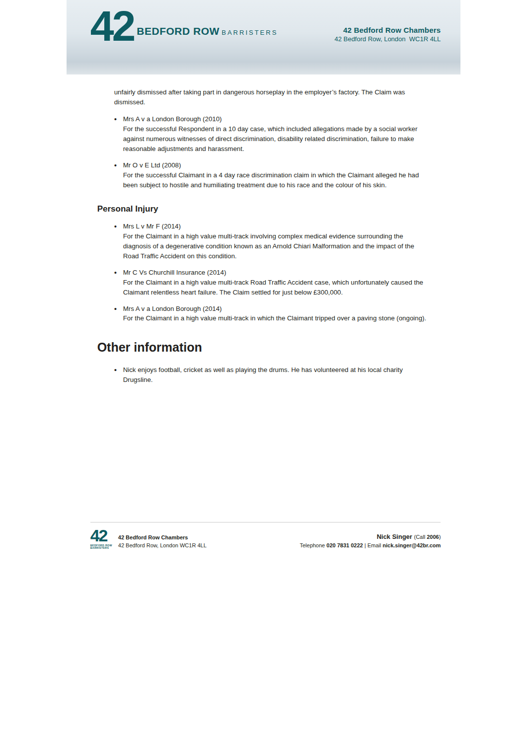42 BEDFORD ROW BARRISTERS
42 Bedford Row Chambers
42 Bedford Row, London WC1R 4LL
unfairly dismissed after taking part in dangerous horseplay in the employer’s factory. The Claim was dismissed.
Mrs A v a London Borough (2010)
For the successful Respondent in a 10 day case, which included allegations made by a social worker against numerous witnesses of direct discrimination, disability related discrimination, failure to make reasonable adjustments and harassment.
Mr O v E Ltd (2008)
For the successful Claimant in a 4 day race discrimination claim in which the Claimant alleged he had been subject to hostile and humiliating treatment due to his race and the colour of his skin.
Personal Injury
Mrs L v Mr F (2014)
For the Claimant in a high value multi-track involving complex medical evidence surrounding the diagnosis of a degenerative condition known as an Arnold Chiari Malformation and the impact of the Road Traffic Accident on this condition.
Mr C Vs Churchill Insurance (2014)
For the Claimant in a high value multi-track Road Traffic Accident case, which unfortunately caused the Claimant relentless heart failure. The Claim settled for just below £300,000.
Mrs A v a London Borough (2014)
For the Claimant in a high value multi-track in which the Claimant tripped over a paving stone (ongoing).
Other information
Nick enjoys football, cricket as well as playing the drums. He has volunteered at his local charity Drugsline.
42 BEDFORD ROW
BARRISTERS
42 Bedford Row Chambers
42 Bedford Row, London WC1R 4LL
Nick Singer (Call 2006)
Telephone 020 7831 0222 | Email nick.singer@42br.com